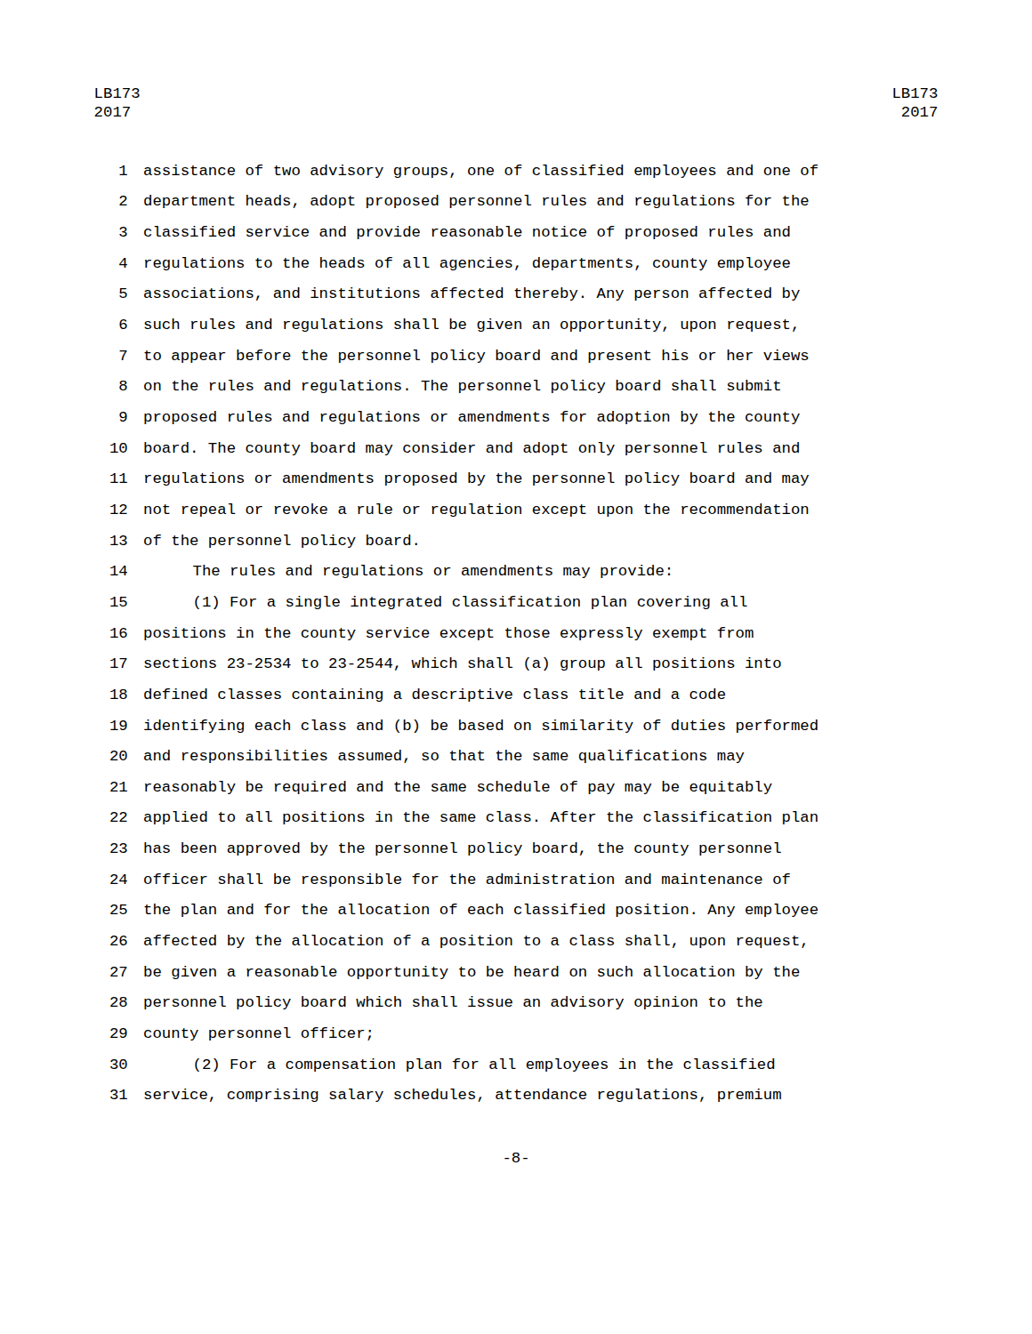LB173
2017
LB173
2017
assistance of two advisory groups, one of classified employees and one of
department heads, adopt proposed personnel rules and regulations for the
classified service and provide reasonable notice of proposed rules and
regulations to the heads of all agencies, departments, county employee
associations, and institutions affected thereby. Any person affected by
such rules and regulations shall be given an opportunity, upon request,
to appear before the personnel policy board and present his or her views
on the rules and regulations. The personnel policy board shall submit
proposed rules and regulations or amendments for adoption by the county
board. The county board may consider and adopt only personnel rules and
regulations or amendments proposed by the personnel policy board and may
not repeal or revoke a rule or regulation except upon the recommendation
of the personnel policy board.
The rules and regulations or amendments may provide:
(1) For a single integrated classification plan covering all
positions in the county service except those expressly exempt from
sections 23-2534 to 23-2544, which shall (a) group all positions into
defined classes containing a descriptive class title and a code
identifying each class and (b) be based on similarity of duties performed
and responsibilities assumed, so that the same qualifications may
reasonably be required and the same schedule of pay may be equitably
applied to all positions in the same class. After the classification plan
has been approved by the personnel policy board, the county personnel
officer shall be responsible for the administration and maintenance of
the plan and for the allocation of each classified position. Any employee
affected by the allocation of a position to a class shall, upon request,
be given a reasonable opportunity to be heard on such allocation by the
personnel policy board which shall issue an advisory opinion to the
county personnel officer;
(2) For a compensation plan for all employees in the classified
service, comprising salary schedules, attendance regulations, premium
-8-